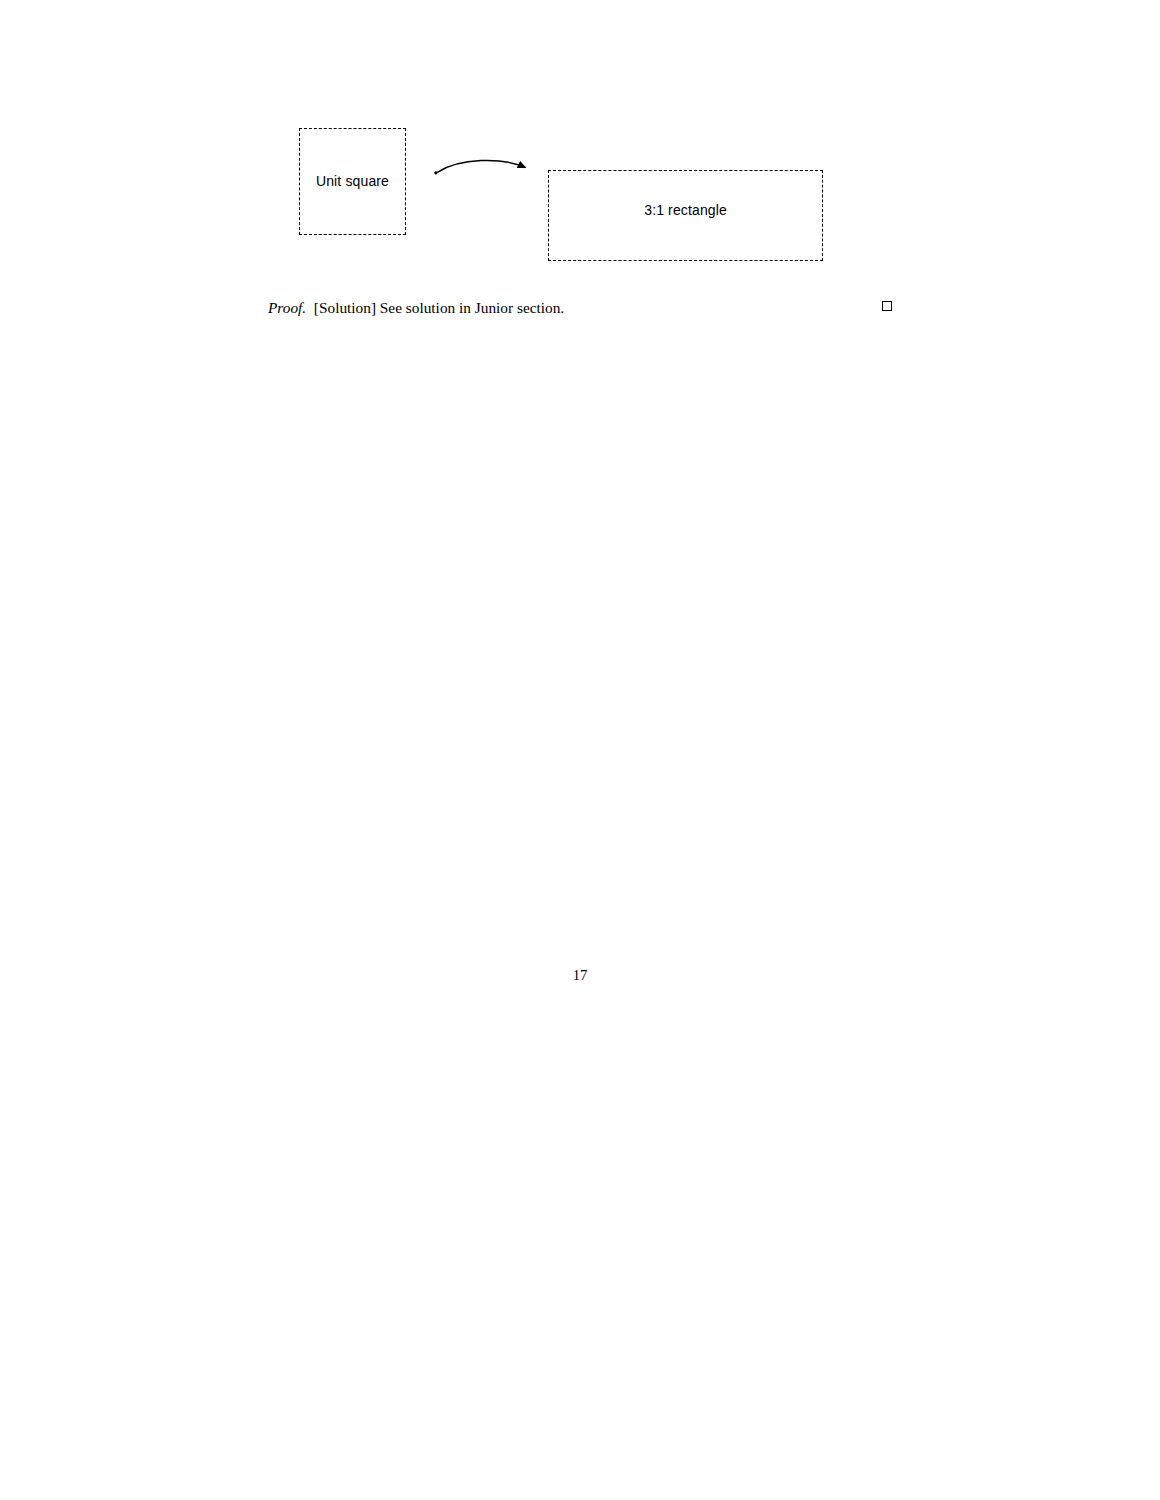Unit square
3:1 rectangle
Proof. [Solution] See solution in Junior section.
17